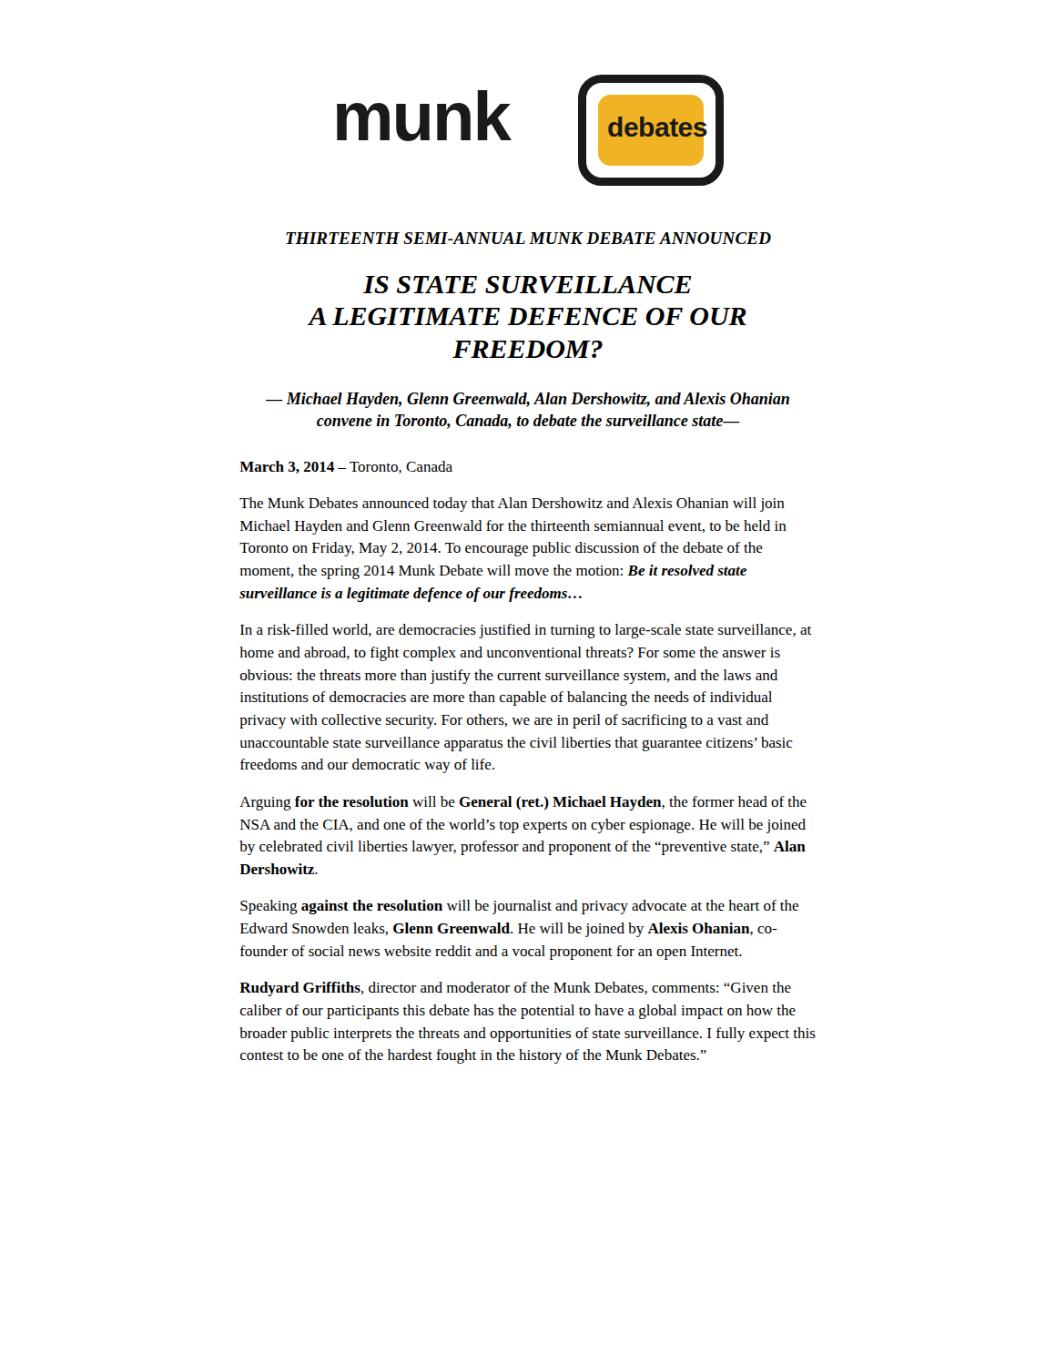munk debates
THIRTEENTH SEMI-ANNUAL MUNK DEBATE ANNOUNCED
IS STATE SURVEILLANCE
A LEGITIMATE DEFENCE OF OUR FREEDOM?
— Michael Hayden, Glenn Greenwald, Alan Dershowitz, and Alexis Ohanian convene in Toronto, Canada, to debate the surveillance state—
March 3, 2014 – Toronto, Canada
The Munk Debates announced today that Alan Dershowitz and Alexis Ohanian will join Michael Hayden and Glenn Greenwald for the thirteenth semiannual event, to be held in Toronto on Friday, May 2, 2014. To encourage public discussion of the debate of the moment, the spring 2014 Munk Debate will move the motion: Be it resolved state surveillance is a legitimate defence of our freedoms…
In a risk-filled world, are democracies justified in turning to large-scale state surveillance, at home and abroad, to fight complex and unconventional threats? For some the answer is obvious: the threats more than justify the current surveillance system, and the laws and institutions of democracies are more than capable of balancing the needs of individual privacy with collective security. For others, we are in peril of sacrificing to a vast and unaccountable state surveillance apparatus the civil liberties that guarantee citizens’ basic freedoms and our democratic way of life.
Arguing for the resolution will be General (ret.) Michael Hayden, the former head of the NSA and the CIA, and one of the world’s top experts on cyber espionage. He will be joined by celebrated civil liberties lawyer, professor and proponent of the “preventive state,” Alan Dershowitz.
Speaking against the resolution will be journalist and privacy advocate at the heart of the Edward Snowden leaks, Glenn Greenwald. He will be joined by Alexis Ohanian, co-founder of social news website reddit and a vocal proponent for an open Internet.
Rudyard Griffiths, director and moderator of the Munk Debates, comments: “Given the caliber of our participants this debate has the potential to have a global impact on how the broader public interprets the threats and opportunities of state surveillance. I fully expect this contest to be one of the hardest fought in the history of the Munk Debates.”